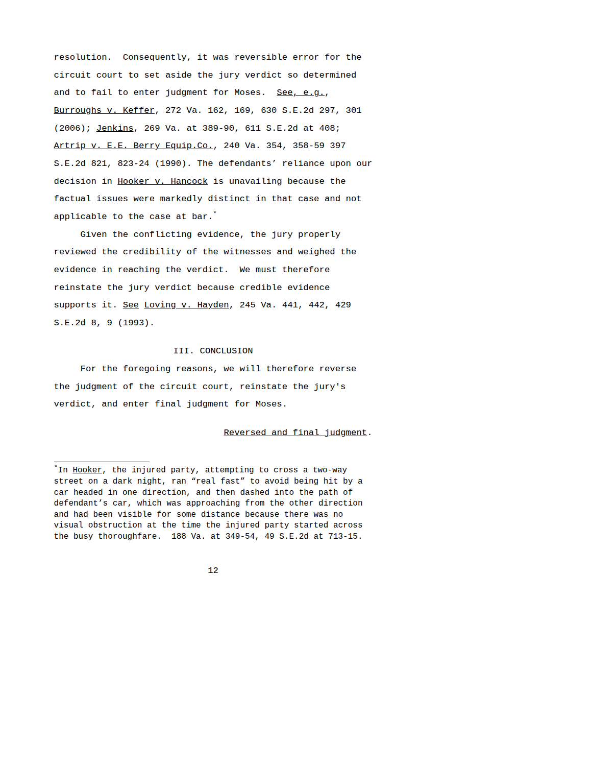resolution. Consequently, it was reversible error for the circuit court to set aside the jury verdict so determined and to fail to enter judgment for Moses. See, e.g., Burroughs v. Keffer, 272 Va. 162, 169, 630 S.E.2d 297, 301 (2006); Jenkins, 269 Va. at 389-90, 611 S.E.2d at 408; Artrip v. E.E. Berry Equip.Co., 240 Va. 354, 358-59 397 S.E.2d 821, 823-24 (1990). The defendants’ reliance upon our decision in Hooker v. Hancock is unavailing because the factual issues were markedly distinct in that case and not applicable to the case at bar.*
Given the conflicting evidence, the jury properly reviewed the credibility of the witnesses and weighed the evidence in reaching the verdict. We must therefore reinstate the jury verdict because credible evidence supports it. See Loving v. Hayden, 245 Va. 441, 442, 429 S.E.2d 8, 9 (1993).
III. CONCLUSION
For the foregoing reasons, we will therefore reverse the judgment of the circuit court, reinstate the jury's verdict, and enter final judgment for Moses.
Reversed and final judgment.
*In Hooker, the injured party, attempting to cross a two-way street on a dark night, ran “real fast” to avoid being hit by a car headed in one direction, and then dashed into the path of defendant’s car, which was approaching from the other direction and had been visible for some distance because there was no visual obstruction at the time the injured party started across the busy thoroughfare. 188 Va. at 349-54, 49 S.E.2d at 713-15.
12